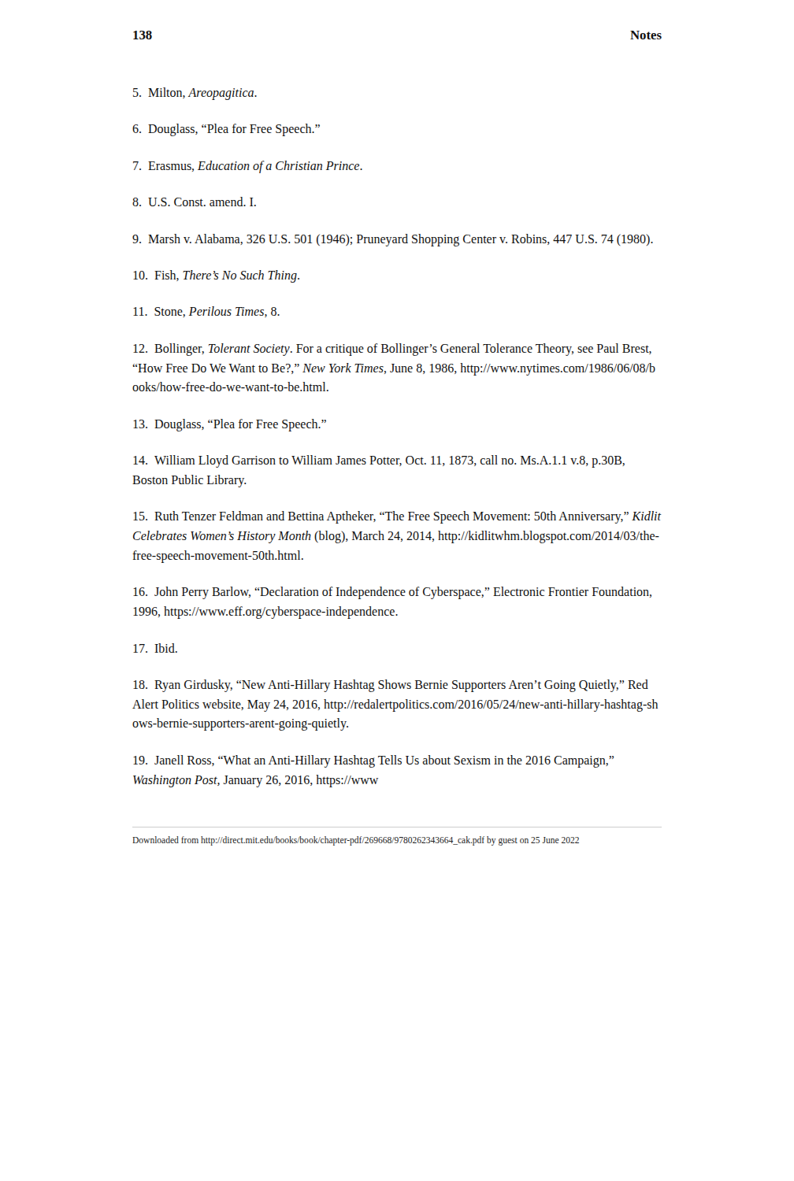138 Notes
Milton, Areopagitica.
Douglass, “Plea for Free Speech.”
Erasmus, Education of a Christian Prince.
U.S. Const. amend. I.
Marsh v. Alabama, 326 U.S. 501 (1946); Pruneyard Shopping Center v. Robins, 447 U.S. 74 (1980).
Fish, There’s No Such Thing.
Stone, Perilous Times, 8.
Bollinger, Tolerant Society. For a critique of Bollinger’s General Tolerance Theory, see Paul Brest, “How Free Do We Want to Be?,” New York Times, June 8, 1986, http://www.nytimes.com/1986/06/08/books/how-free-do-we-want-to-be.html.
Douglass, “Plea for Free Speech.”
William Lloyd Garrison to William James Potter, Oct. 11, 1873, call no. Ms.A.1.1 v.8, p.30B, Boston Public Library.
Ruth Tenzer Feldman and Bettina Aptheker, “The Free Speech Movement: 50th Anniversary,” Kidlit Celebrates Women’s History Month (blog), March 24, 2014, http://kidlitwhm.blogspot.com/2014/03/the-free-speech-movement-50th.html.
John Perry Barlow, “Declaration of Independence of Cyberspace,” Electronic Frontier Foundation, 1996, https://www.eff.org/cyberspace-independence.
Ibid.
Ryan Girdusky, “New Anti-Hillary Hashtag Shows Bernie Supporters Aren’t Going Quietly,” Red Alert Politics website, May 24, 2016, http://redalertpolitics.com/2016/05/24/new-anti-hillary-hashtag-shows-bernie-supporters-arent-going-quietly.
Janell Ross, “What an Anti-Hillary Hashtag Tells Us about Sexism in the 2016 Campaign,” Washington Post, January 26, 2016, https://www
Downloaded from http://direct.mit.edu/books/book/chapter-pdf/269668/9780262343664_cak.pdf by guest on 25 June 2022